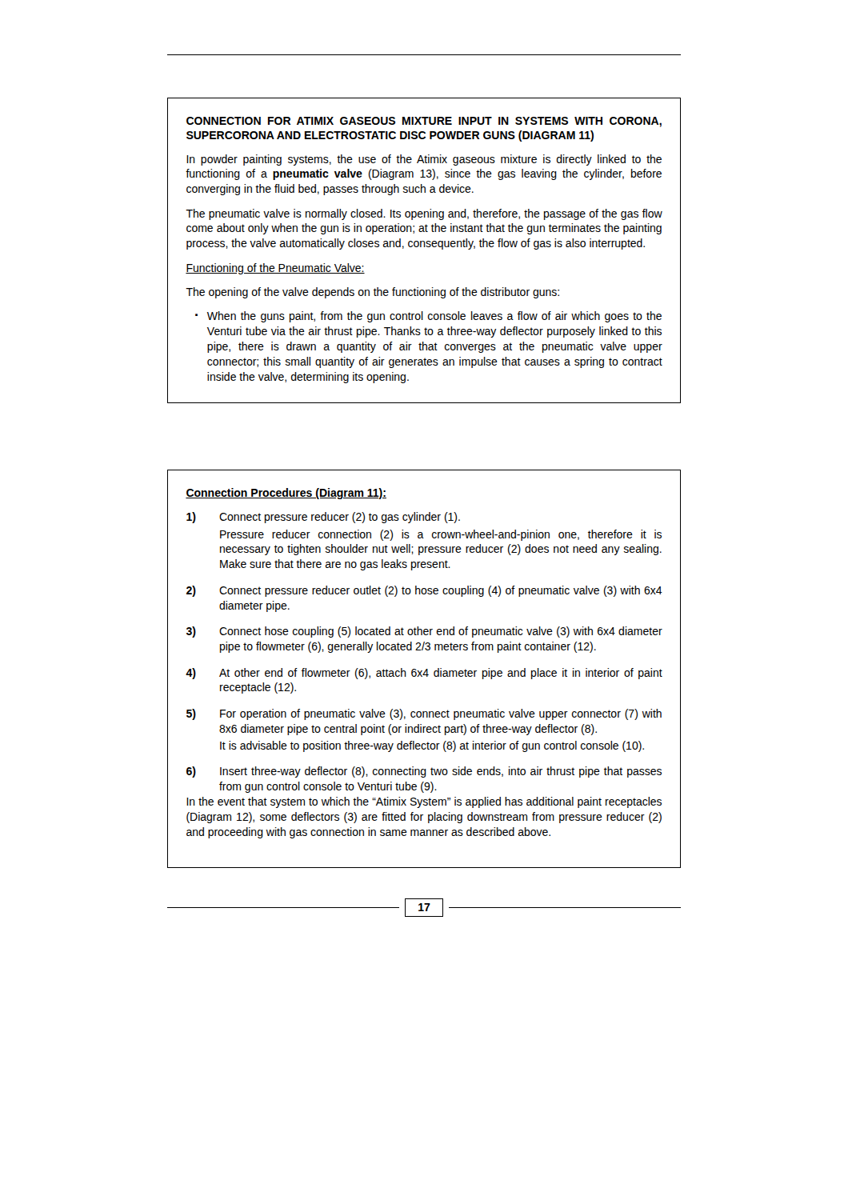CONNECTION FOR ATIMIX GASEOUS MIXTURE INPUT IN SYSTEMS WITH CORONA, SUPERCORONA AND ELECTROSTATIC DISC POWDER GUNS (DIAGRAM 11)
In powder painting systems, the use of the Atimix gaseous mixture is directly linked to the functioning of a pneumatic valve (Diagram 13), since the gas leaving the cylinder, before converging in the fluid bed, passes through such a device.
The pneumatic valve is normally closed. Its opening and, therefore, the passage of the gas flow come about only when the gun is in operation; at the instant that the gun terminates the painting process, the valve automatically closes and, consequently, the flow of gas is also interrupted.
Functioning of the Pneumatic Valve:
The opening of the valve depends on the functioning of the distributor guns:
▪
When the guns paint, from the gun control console leaves a flow of air which goes to the Venturi tube via the air thrust pipe. Thanks to a three-way deflector purposely linked to this pipe, there is drawn a quantity of air that converges at the pneumatic valve upper connector; this small quantity of air generates an impulse that causes a spring to contract inside the valve, determining its opening.
Connection Procedures (Diagram 11):
| 1) | Connect pressure reducer (2) to gas cylinder (1). Pressure reducer connection (2) is a crown-wheel-and-pinion one, therefore it is necessary to tighten shoulder nut well; pressure reducer (2) does not need any sealing. Make sure that there are no gas leaks present. |
| 2) | Connect pressure reducer outlet (2) to hose coupling (4) of pneumatic valve (3) with 6x4 diameter pipe. |
| 3) | Connect hose coupling (5) located at other end of pneumatic valve (3) with 6x4 diameter pipe to flowmeter (6), generally located 2/3 meters from paint container (12). |
| 4) | At other end of flowmeter (6), attach 6x4 diameter pipe and place it in interior of paint receptacle (12). |
| 5) | For operation of pneumatic valve (3), connect pneumatic valve upper connector (7) with 8x6 diameter pipe to central point (or indirect part) of three-way deflector (8). It is advisable to position three-way deflector (8) at interior of gun control console (10). |
| 6) | Insert three-way deflector (8), connecting two side ends, into air thrust pipe that passes from gun control console to Venturi tube (9). |
In the event that system to which the “Atimix System” is applied has additional paint receptacles (Diagram 12), some deflectors (3) are fitted for placing downstream from pressure reducer (2) and proceeding with gas connection in same manner as described above.
17